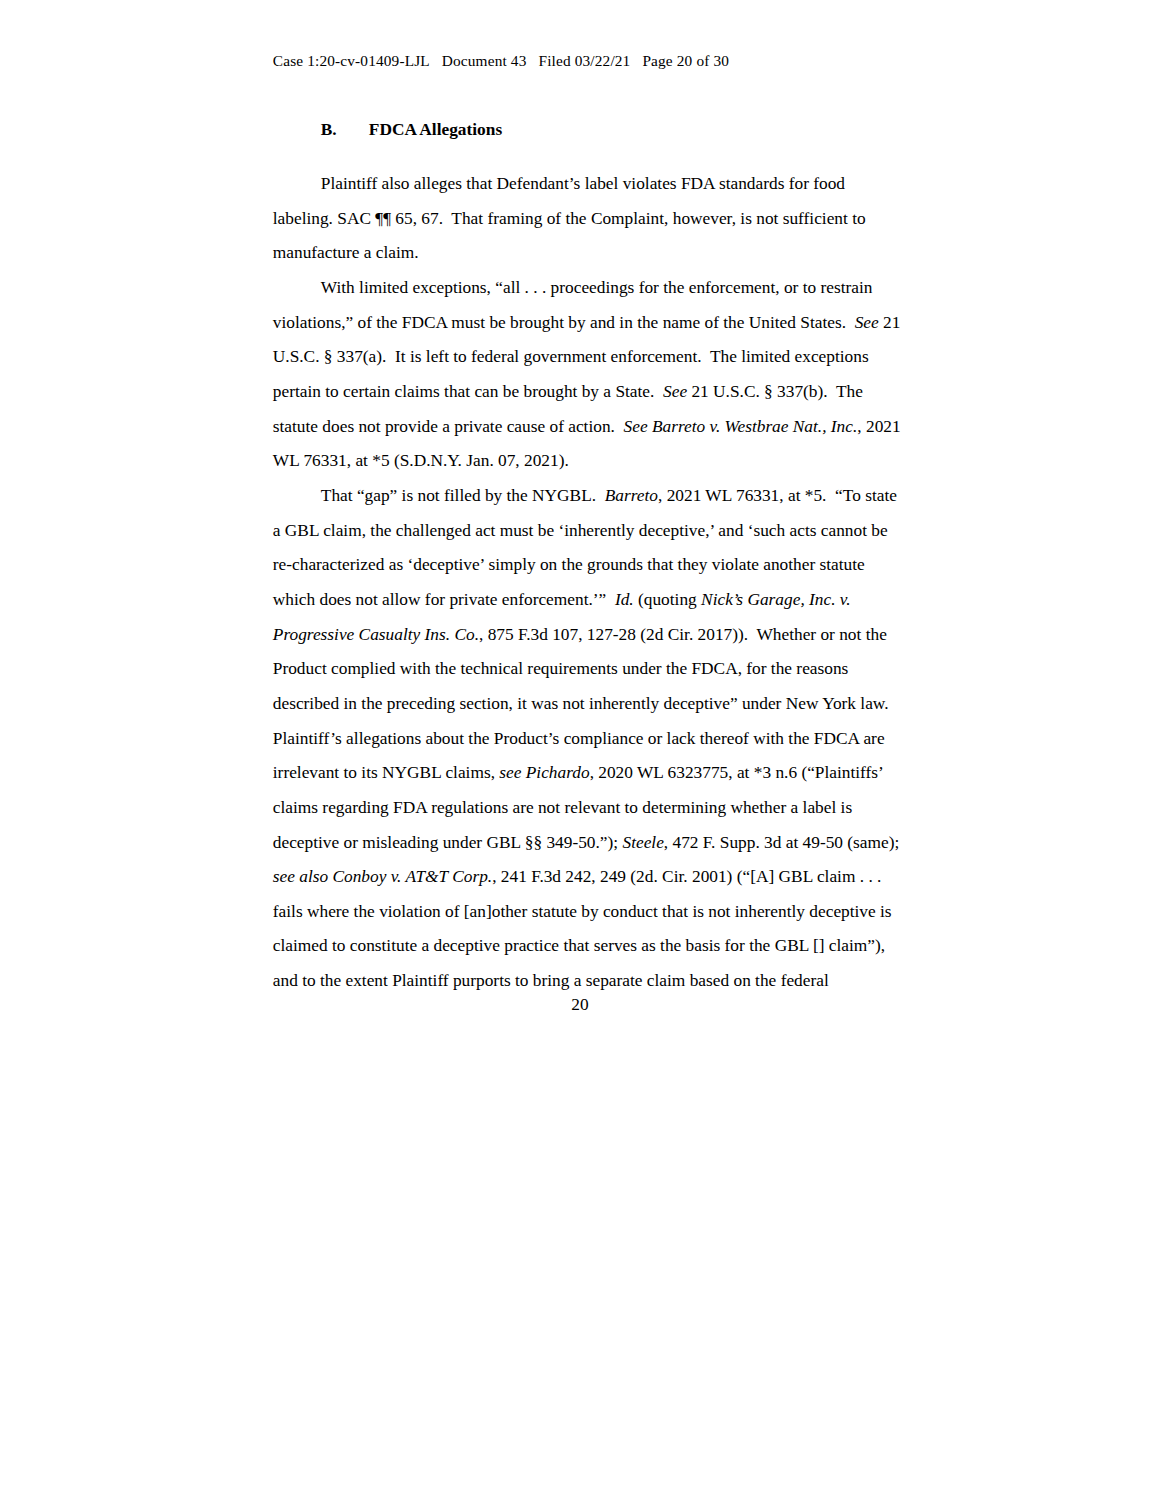Case 1:20-cv-01409-LJL Document 43 Filed 03/22/21 Page 20 of 30
B. FDCA Allegations
Plaintiff also alleges that Defendant’s label violates FDA standards for food labeling. SAC ¶¶ 65, 67. That framing of the Complaint, however, is not sufficient to manufacture a claim.
With limited exceptions, “all . . . proceedings for the enforcement, or to restrain violations,” of the FDCA must be brought by and in the name of the United States. See 21 U.S.C. § 337(a). It is left to federal government enforcement. The limited exceptions pertain to certain claims that can be brought by a State. See 21 U.S.C. § 337(b). The statute does not provide a private cause of action. See Barreto v. Westbrae Nat., Inc., 2021 WL 76331, at *5 (S.D.N.Y. Jan. 07, 2021).
That “gap” is not filled by the NYGBL. Barreto, 2021 WL 76331, at *5. “To state a GBL claim, the challenged act must be ‘inherently deceptive,’ and ‘such acts cannot be re-characterized as ‘deceptive’ simply on the grounds that they violate another statute which does not allow for private enforcement.’” Id. (quoting Nick’s Garage, Inc. v. Progressive Casualty Ins. Co., 875 F.3d 107, 127-28 (2d Cir. 2017)). Whether or not the Product complied with the technical requirements under the FDCA, for the reasons described in the preceding section, it was not inherently deceptive” under New York law. Plaintiff’s allegations about the Product’s compliance or lack thereof with the FDCA are irrelevant to its NYGBL claims, see Pichardo, 2020 WL 6323775, at *3 n.6 (“Plaintiffs’ claims regarding FDA regulations are not relevant to determining whether a label is deceptive or misleading under GBL §§ 349-50.”); Steele, 472 F. Supp. 3d at 49-50 (same); see also Conboy v. AT&T Corp., 241 F.3d 242, 249 (2d. Cir. 2001) (“[A] GBL claim . . . fails where the violation of [an]other statute by conduct that is not inherently deceptive is claimed to constitute a deceptive practice that serves as the basis for the GBL [] claim”), and to the extent Plaintiff purports to bring a separate claim based on the federal
20